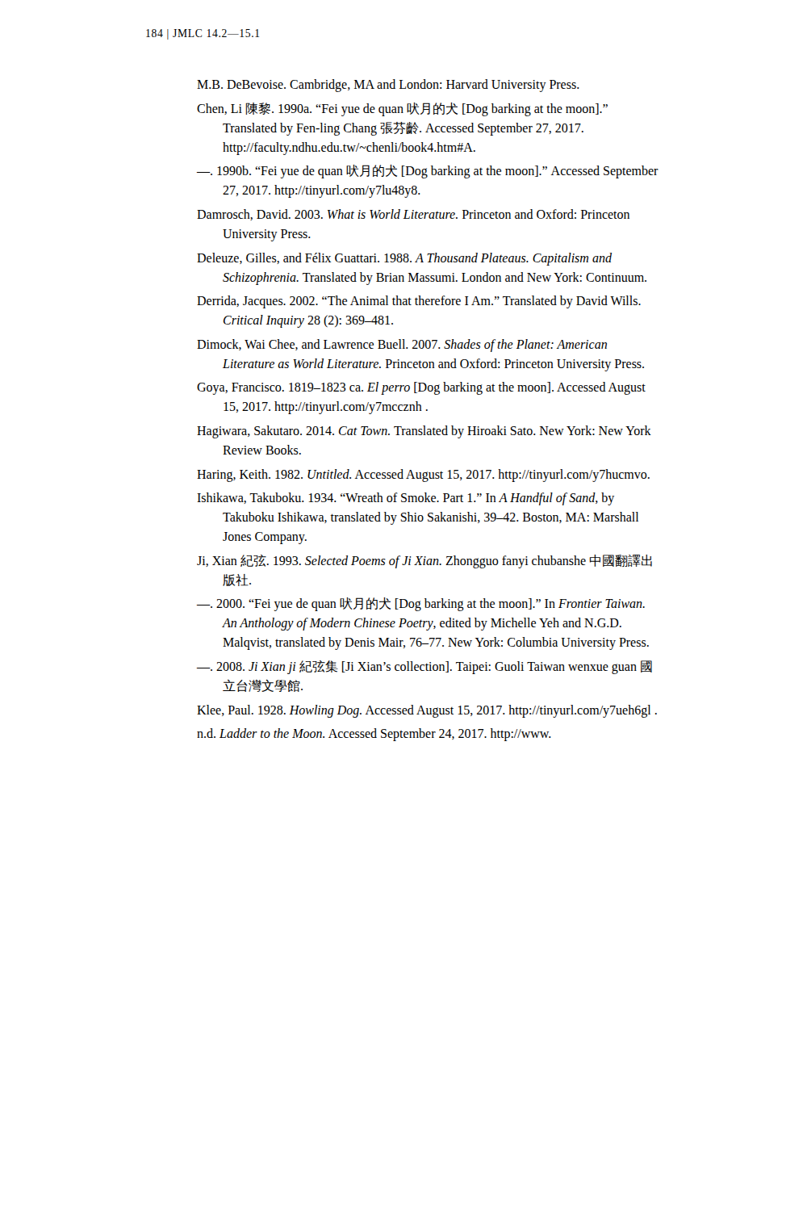184 | JMLC 14.2—15.1
M.B. DeBevoise. Cambridge, MA and London: Harvard University Press.
Chen, Li 陳黎. 1990a. “Fei yue de quan 吠月的犬 [Dog barking at the moon].” Translated by Fen-ling Chang 張芬齡. Accessed September 27, 2017. http://faculty.ndhu.edu.tw/~chenli/book4.htm#A.
—. 1990b. “Fei yue de quan 吠月的犬 [Dog barking at the moon].” Accessed September 27, 2017. http://tinyurl.com/y7lu48y8.
Damrosch, David. 2003. What is World Literature. Princeton and Oxford: Princeton University Press.
Deleuze, Gilles, and Félix Guattari. 1988. A Thousand Plateaus. Capitalism and Schizophrenia. Translated by Brian Massumi. London and New York: Continuum.
Derrida, Jacques. 2002. “The Animal that therefore I Am.” Translated by David Wills. Critical Inquiry 28 (2): 369–481.
Dimock, Wai Chee, and Lawrence Buell. 2007. Shades of the Planet: American Literature as World Literature. Princeton and Oxford: Princeton University Press.
Goya, Francisco. 1819–1823 ca. El perro [Dog barking at the moon]. Accessed August 15, 2017. http://tinyurl.com/y7mccznh .
Hagiwara, Sakutaro. 2014. Cat Town. Translated by Hiroaki Sato. New York: New York Review Books.
Haring, Keith. 1982. Untitled. Accessed August 15, 2017. http://tinyurl.com/y7hucmvo.
Ishikawa, Takuboku. 1934. “Wreath of Smoke. Part 1.” In A Handful of Sand, by Takuboku Ishikawa, translated by Shio Sakanishi, 39–42. Boston, MA: Marshall Jones Company.
Ji, Xian 紀弦. 1993. Selected Poems of Ji Xian. Zhongguo fanyi chubanshe 中國翻譯出版社.
—. 2000. “Fei yue de quan 吠月的犬 [Dog barking at the moon].” In Frontier Taiwan. An Anthology of Modern Chinese Poetry, edited by Michelle Yeh and N.G.D. Malqvist, translated by Denis Mair, 76–77. New York: Columbia University Press.
—. 2008. Ji Xian ji 紀弦集 [Ji Xian’s collection]. Taipei: Guoli Taiwan wenxue guan 國立台灣文學館.
Klee, Paul. 1928. Howling Dog. Accessed August 15, 2017. http://tinyurl.com/y7ueh6gl .
n.d. Ladder to the Moon. Accessed September 24, 2017. http://www.